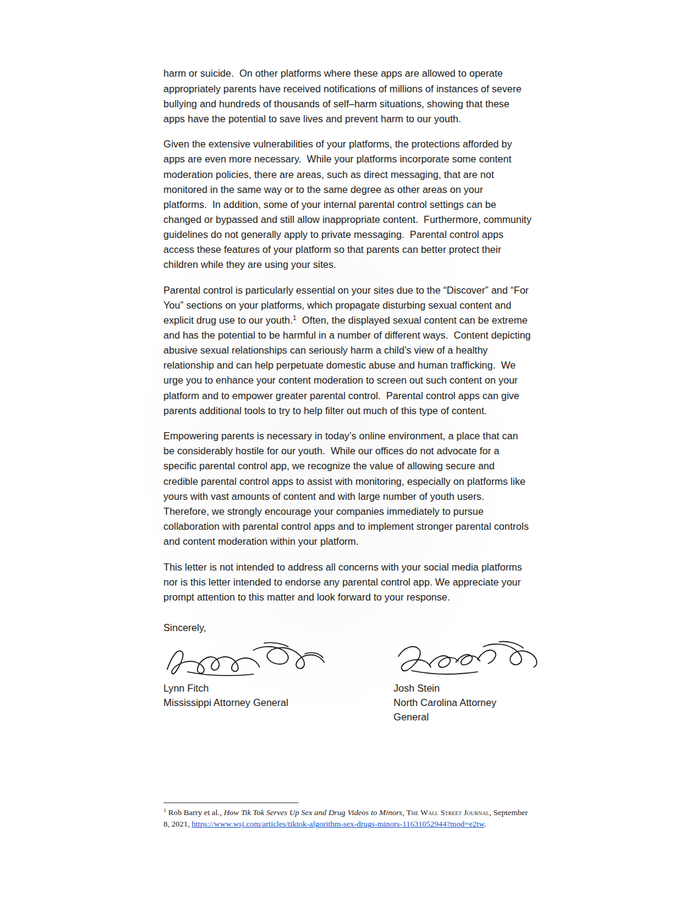harm or suicide. On other platforms where these apps are allowed to operate appropriately parents have received notifications of millions of instances of severe bullying and hundreds of thousands of self–harm situations, showing that these apps have the potential to save lives and prevent harm to our youth.
Given the extensive vulnerabilities of your platforms, the protections afforded by apps are even more necessary. While your platforms incorporate some content moderation policies, there are areas, such as direct messaging, that are not monitored in the same way or to the same degree as other areas on your platforms. In addition, some of your internal parental control settings can be changed or bypassed and still allow inappropriate content. Furthermore, community guidelines do not generally apply to private messaging. Parental control apps access these features of your platform so that parents can better protect their children while they are using your sites.
Parental control is particularly essential on your sites due to the “Discover” and “For You” sections on your platforms, which propagate disturbing sexual content and explicit drug use to our youth.1 Often, the displayed sexual content can be extreme and has the potential to be harmful in a number of different ways. Content depicting abusive sexual relationships can seriously harm a child’s view of a healthy relationship and can help perpetuate domestic abuse and human trafficking. We urge you to enhance your content moderation to screen out such content on your platform and to empower greater parental control. Parental control apps can give parents additional tools to try to help filter out much of this type of content.
Empowering parents is necessary in today’s online environment, a place that can be considerably hostile for our youth. While our offices do not advocate for a specific parental control app, we recognize the value of allowing secure and credible parental control apps to assist with monitoring, especially on platforms like yours with vast amounts of content and with large number of youth users. Therefore, we strongly encourage your companies immediately to pursue collaboration with parental control apps and to implement stronger parental controls and content moderation within your platform.
This letter is not intended to address all concerns with your social media platforms nor is this letter intended to endorse any parental control app. We appreciate your prompt attention to this matter and look forward to your response.
Sincerely,
Lynn Fitch
Mississippi Attorney General
Josh Stein
North Carolina Attorney General
1 Rob Barry et al., How Tik Tok Serves Up Sex and Drug Videos to Minors, The Wall Street Journal, September 8, 2021, https://www.wsj.com/articles/tiktok-algorithm-sex-drugs-minors-11631052944?mod=e2tw.